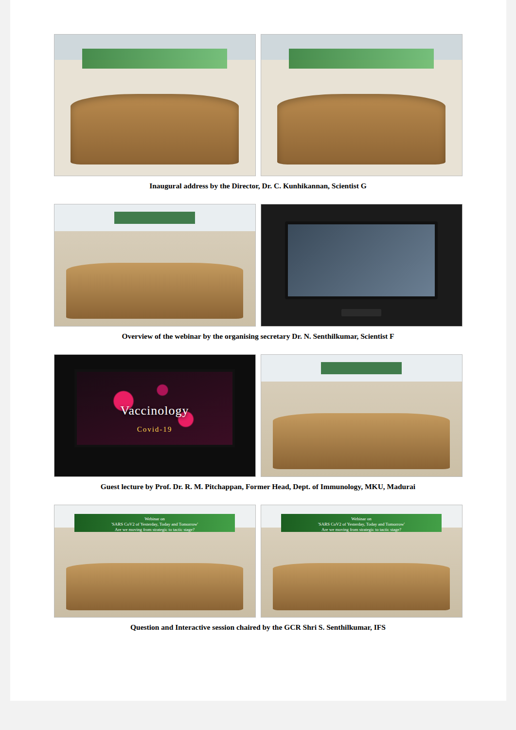Inaugural address by the Director, Dr. C. Kunhikannan, Scientist G
Overview of the webinar by the organising secretary Dr. N. Senthilkumar, Scientist F
Vaccinology
Covid-19
Guest lecture by Prof. Dr. R. M. Pitchappan, Former Head, Dept. of Immunology, MKU, Madurai
Webinar on
'SARS CoV2 of Yesterday, Today and Tomorrow'
Are we moving from strategic to tactic stage?
Webinar on
'SARS CoV2 of Yesterday, Today and Tomorrow'
Are we moving from strategic to tactic stage?
Question and Interactive session chaired by the GCR Shri S. Senthilkumar, IFS